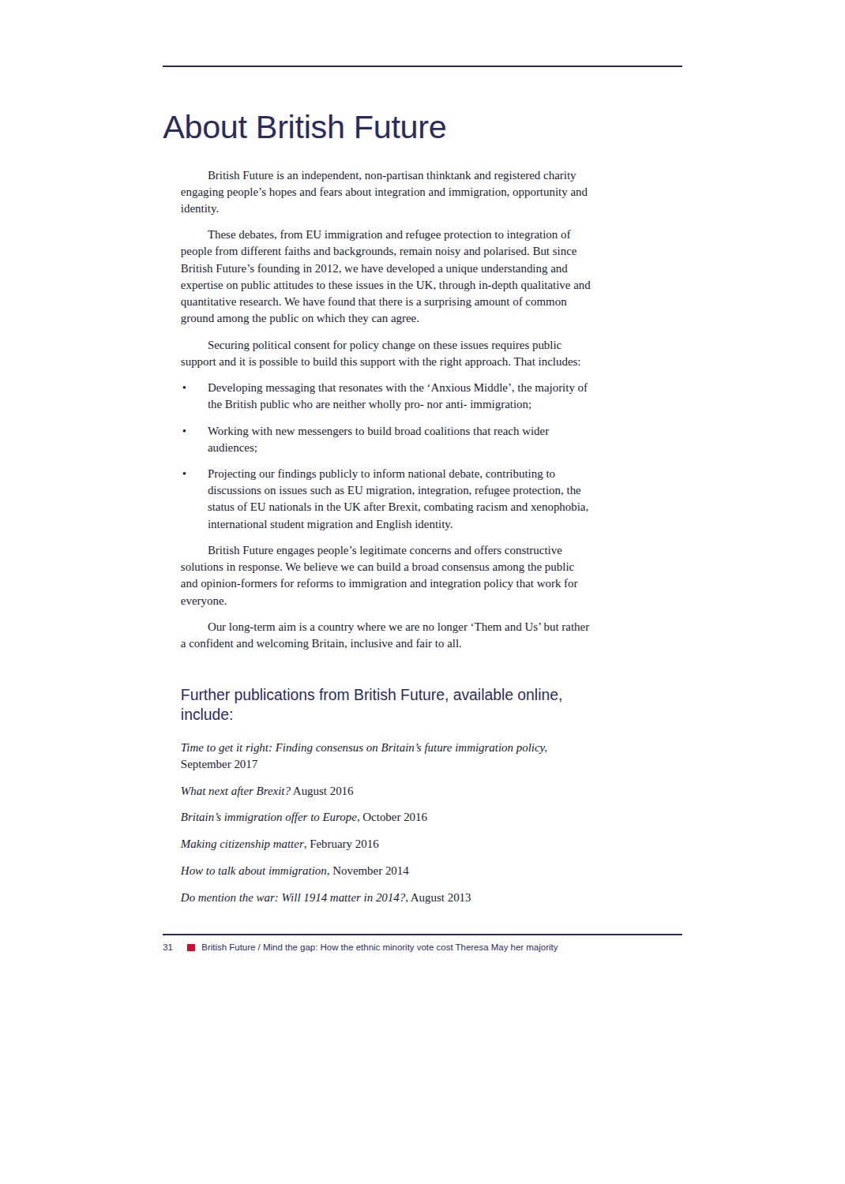About British Future
British Future is an independent, non-partisan thinktank and registered charity engaging people’s hopes and fears about integration and immigration, opportunity and identity.
These debates, from EU immigration and refugee protection to integration of people from different faiths and backgrounds, remain noisy and polarised. But since British Future’s founding in 2012, we have developed a unique understanding and expertise on public attitudes to these issues in the UK, through in-depth qualitative and quantitative research. We have found that there is a surprising amount of common ground among the public on which they can agree.
Securing political consent for policy change on these issues requires public support and it is possible to build this support with the right approach. That includes:
Developing messaging that resonates with the ‘Anxious Middle’, the majority of the British public who are neither wholly pro- nor anti- immigration;
Working with new messengers to build broad coalitions that reach wider audiences;
Projecting our findings publicly to inform national debate, contributing to discussions on issues such as EU migration, integration, refugee protection, the status of EU nationals in the UK after Brexit, combating racism and xenophobia, international student migration and English identity.
British Future engages people’s legitimate concerns and offers constructive solutions in response. We believe we can build a broad consensus among the public and opinion-formers for reforms to immigration and integration policy that work for everyone.
Our long-term aim is a country where we are no longer ‘Them and Us’ but rather a confident and welcoming Britain, inclusive and fair to all.
Further publications from British Future, available online, include:
Time to get it right: Finding consensus on Britain’s future immigration policy, September 2017
What next after Brexit? August 2016
Britain’s immigration offer to Europe, October 2016
Making citizenship matter, February 2016
How to talk about immigration, November 2014
Do mention the war: Will 1914 matter in 2014?, August 2013
31 British Future / Mind the gap: How the ethnic minority vote cost Theresa May her majority